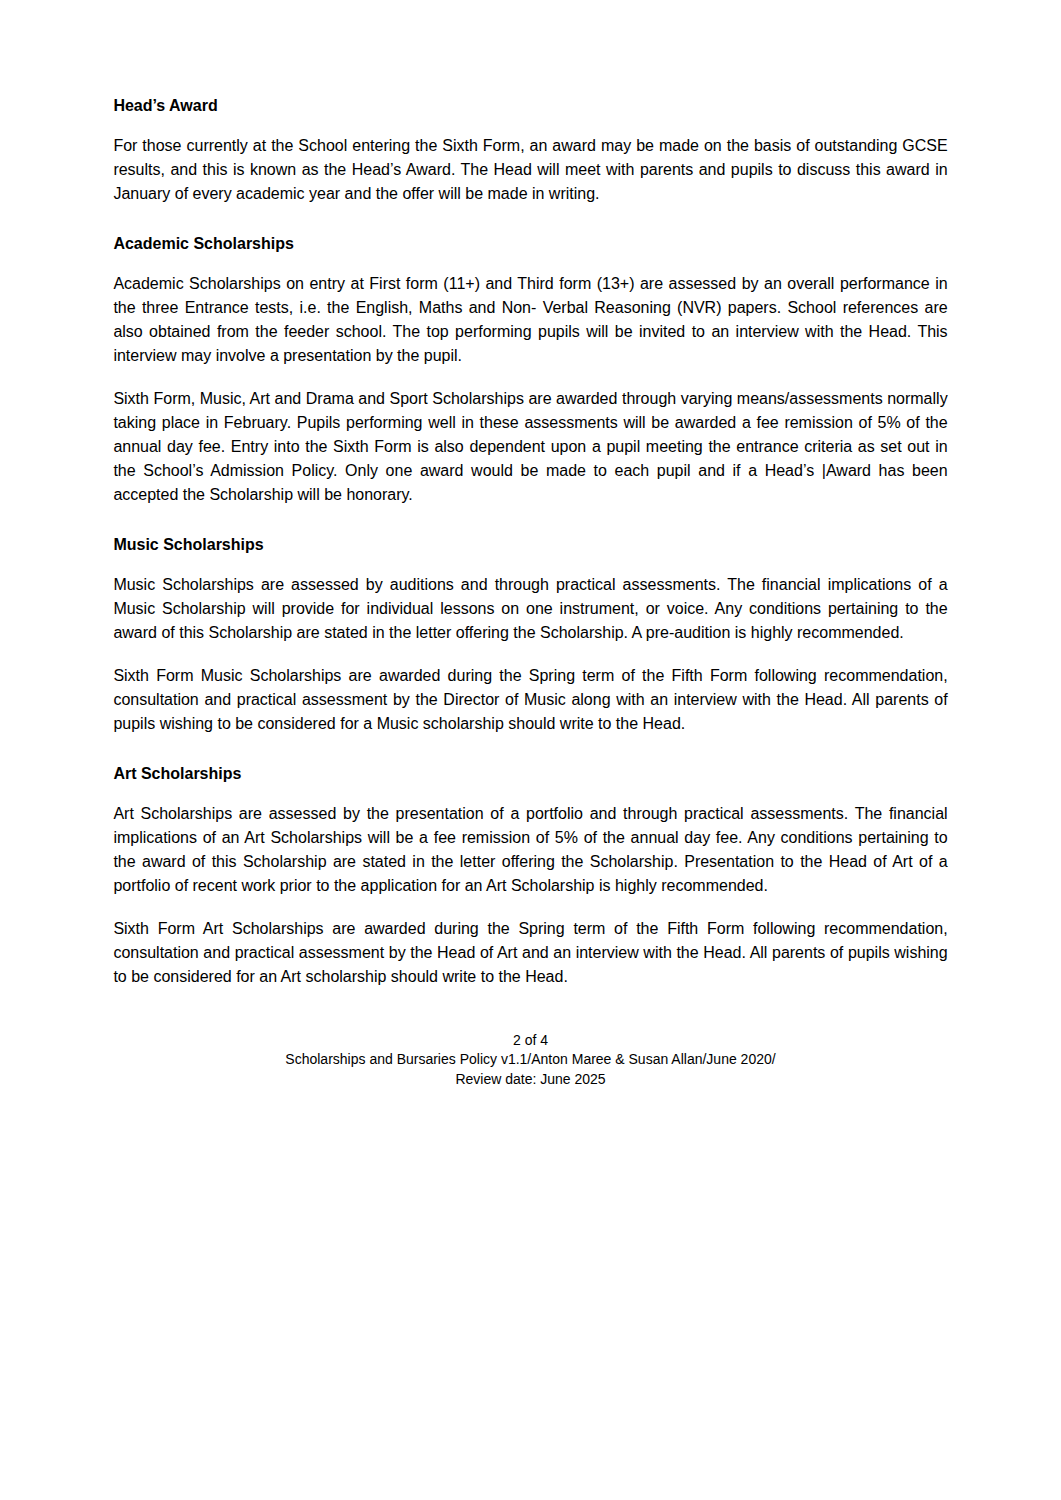Head’s Award
For those currently at the School entering the Sixth Form, an award may be made on the basis of outstanding GCSE results, and this is known as the Head’s Award. The Head will meet with parents and pupils to discuss this award in January of every academic year and the offer will be made in writing.
Academic Scholarships
Academic Scholarships on entry at First form (11+) and Third form (13+) are assessed by an overall performance in the three Entrance tests, i.e. the English, Maths and Non- Verbal Reasoning (NVR) papers. School references are also obtained from the feeder school. The top performing pupils will be invited to an interview with the Head. This interview may involve a presentation by the pupil.
Sixth Form, Music, Art and Drama and Sport Scholarships are awarded through varying means/assessments normally taking place in February. Pupils performing well in these assessments will be awarded a fee remission of 5% of the annual day fee. Entry into the Sixth Form is also dependent upon a pupil meeting the entrance criteria as set out in the School’s Admission Policy. Only one award would be made to each pupil and if a Head’s |Award has been accepted the Scholarship will be honorary.
Music Scholarships
Music Scholarships are assessed by auditions and through practical assessments. The financial implications of a Music Scholarship will provide for individual lessons on one instrument, or voice. Any conditions pertaining to the award of this Scholarship are stated in the letter offering the Scholarship. A pre-audition is highly recommended.
Sixth Form Music Scholarships are awarded during the Spring term of the Fifth Form following recommendation, consultation and practical assessment by the Director of Music along with an interview with the Head. All parents of pupils wishing to be considered for a Music scholarship should write to the Head.
Art Scholarships
Art Scholarships are assessed by the presentation of a portfolio and through practical assessments. The financial implications of an Art Scholarships will be a fee remission of 5% of the annual day fee. Any conditions pertaining to the award of this Scholarship are stated in the letter offering the Scholarship. Presentation to the Head of Art of a portfolio of recent work prior to the application for an Art Scholarship is highly recommended.
Sixth Form Art Scholarships are awarded during the Spring term of the Fifth Form following recommendation, consultation and practical assessment by the Head of Art and an interview with the Head. All parents of pupils wishing to be considered for an Art scholarship should write to the Head.
2 of 4
Scholarships and Bursaries Policy v1.1/Anton Maree & Susan Allan/June 2020/
Review date: June 2025